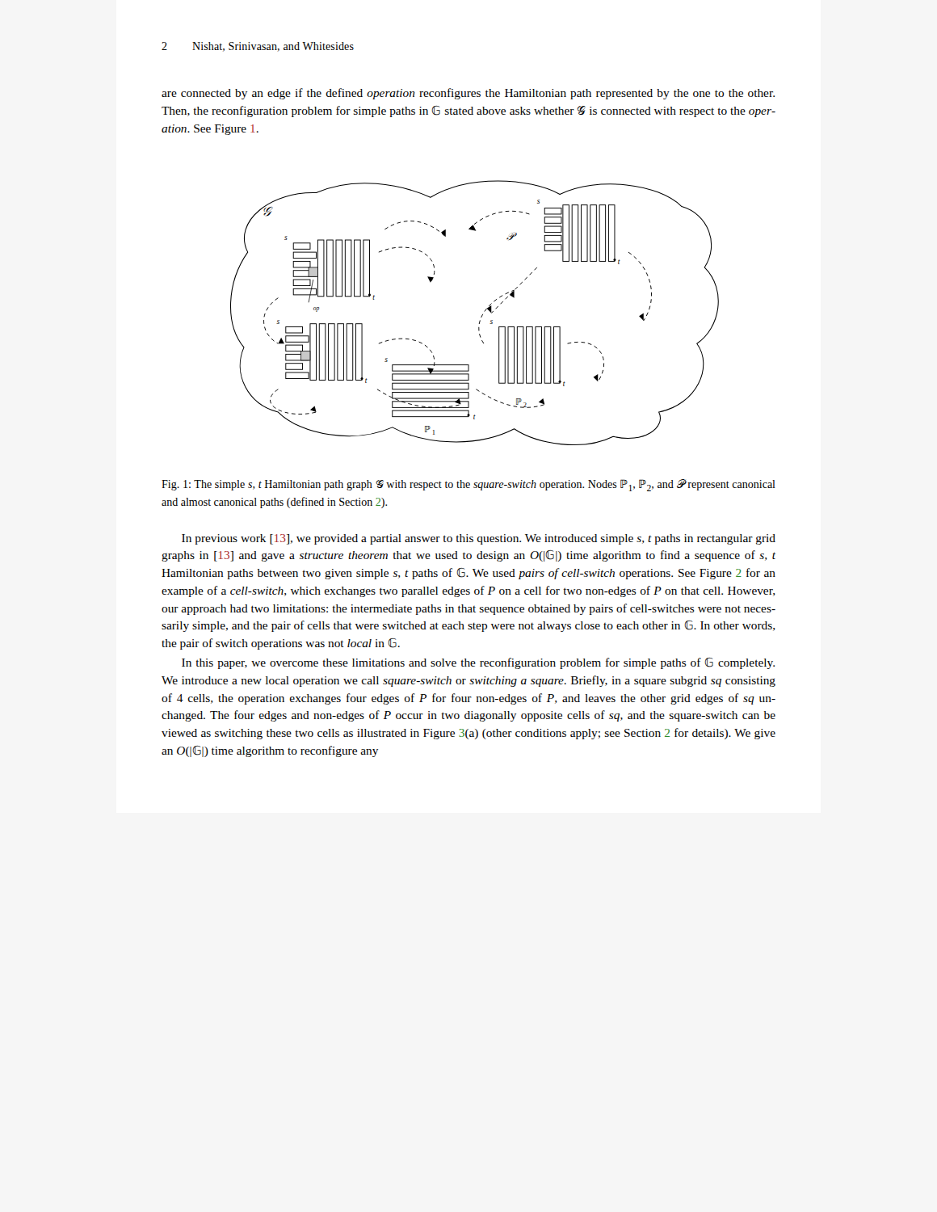2 Nishat, Srinivasan, and Whitesides
are connected by an edge if the defined operation reconfigures the Hamiltonian path represented by the one to the other. Then, the reconfiguration problem for simple paths in 𝔾 stated above asks whether 𝒢 is connected with respect to the operation. See Figure 1.
𝒢 s t op s t s t ℙ 1 s t ℙ 2 s t 𝒫
Fig. 1: The simple s, t Hamiltonian path graph 𝒢 with respect to the square-switch operation. Nodes ℙ1, ℙ2, and 𝒫 represent canonical and almost canonical paths (defined in Section 2).
In previous work [13], we provided a partial answer to this question. We introduced simple s, t paths in rectangular grid graphs in [13] and gave a structure theorem that we used to design an O(|𝔾|) time algorithm to find a sequence of s, t Hamiltonian paths between two given simple s, t paths of 𝔾. We used pairs of cell-switch operations. See Figure 2 for an example of a cell-switch, which exchanges two parallel edges of P on a cell for two non-edges of P on that cell. However, our approach had two limitations: the intermediate paths in that sequence obtained by pairs of cell-switches were not necessarily simple, and the pair of cells that were switched at each step were not always close to each other in 𝔾. In other words, the pair of switch operations was not local in 𝔾.
In this paper, we overcome these limitations and solve the reconfiguration problem for simple paths of 𝔾 completely. We introduce a new local operation we call square-switch or switching a square. Briefly, in a square subgrid sq consisting of 4 cells, the operation exchanges four edges of P for four non-edges of P, and leaves the other grid edges of sq unchanged. The four edges and non-edges of P occur in two diagonally opposite cells of sq, and the square-switch can be viewed as switching these two cells as illustrated in Figure 3(a) (other conditions apply; see Section 2 for details). We give an O(|𝔾|) time algorithm to reconfigure any